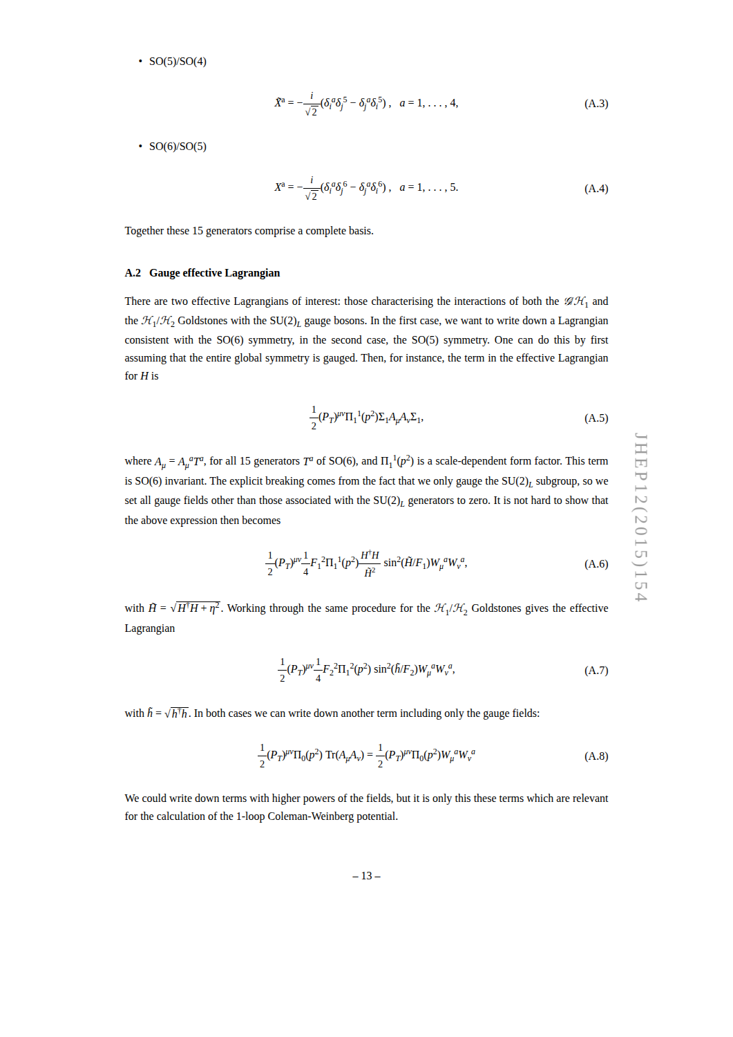JHEP12(2015)154
SO(5)/SO(4)
X̃a = −i 2(δiaδj5 − δjaδi5) , a = 1, . . . , 4, (A.3)
SO(6)/SO(5)
Xa = −i 2(δiaδj6 − δjaδi6) , a = 1, . . . , 5. (A.4)
Together these 15 generators comprise a complete basis.
A.2 Gauge effective Lagrangian
There are two effective Lagrangians of interest: those characterising the interactions of both the 𝒢/ℋ1 and the ℋ1/ℋ2 Goldstones with the SU(2)L gauge bosons. In the first case, we want to write down a Lagrangian consistent with the SO(6) symmetry, in the second case, the SO(5) symmetry. One can do this by first assuming that the entire global symmetry is gauged. Then, for instance, the term in the effective Lagrangian for H is
12(PT)μνΠ11(p2)Σ1AμAν Σ1, (A.5)
where Aμ = AμaTa, for all 15 generators Ta of SO(6), and Π11(p2) is a scale-dependent form factor. This term is SO(6) invariant. The explicit breaking comes from the fact that we only gauge the SU(2)L subgroup, so we set all gauge fields other than those associated with the SU(2)L generators to zero. It is not hard to show that the above expression then becomes
12(PT)μν14 F12Π11(p2)H†H H̃2 sin2(H̃/F1)WμaWνa, (A.6)
with H̃ = H†H + η2. Working through the same procedure for the ℋ1/ℋ2 Goldstones gives the effective Lagrangian
12(PT)μν14 F22Π12(p2) sin2(h̃/F2)WμaWνa, (A.7)
with h̃ = h†h. In both cases we can write down another term including only the gauge fields:
12(PT)μνΠ0(p2) Tr(AμAν) = 12(PT)μνΠ0(p2)WμaWνa (A.8)
We could write down terms with higher powers of the fields, but it is only this these terms which are relevant for the calculation of the 1-loop Coleman-Weinberg potential.
– 13 –